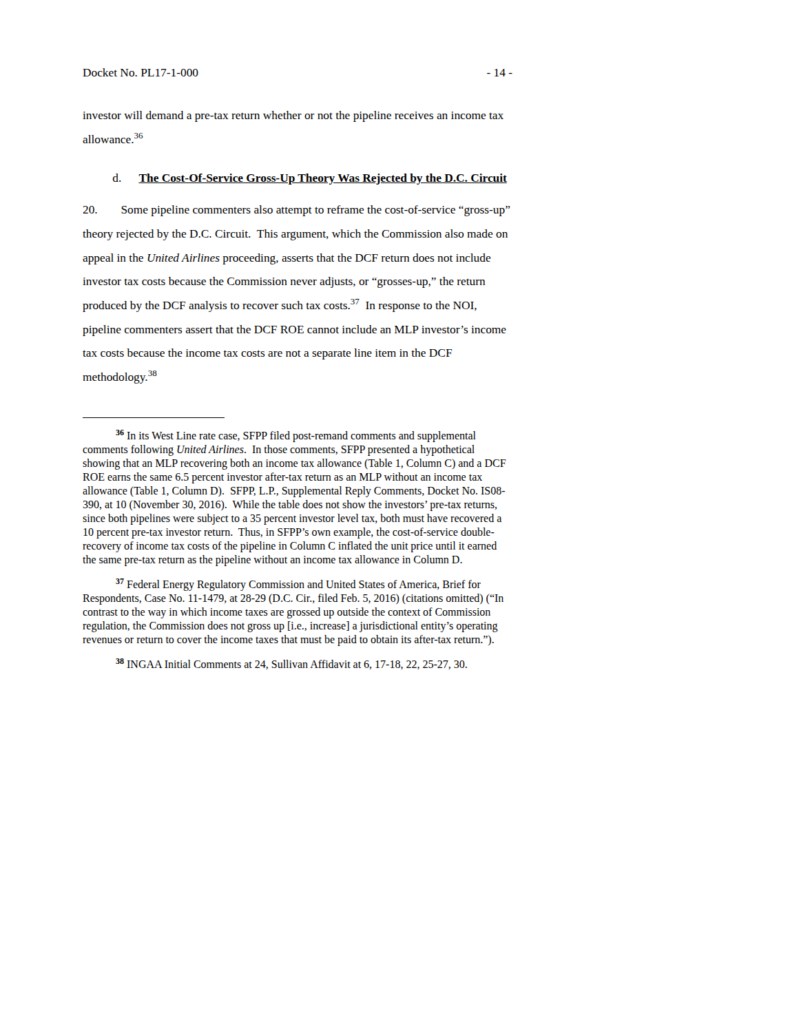Docket No. PL17-1-000 - 14 -
investor will demand a pre-tax return whether or not the pipeline receives an income tax allowance.36
d. The Cost-Of-Service Gross-Up Theory Was Rejected by the D.C. Circuit
20. Some pipeline commenters also attempt to reframe the cost-of-service “gross-up” theory rejected by the D.C. Circuit. This argument, which the Commission also made on appeal in the United Airlines proceeding, asserts that the DCF return does not include investor tax costs because the Commission never adjusts, or “grosses-up,” the return produced by the DCF analysis to recover such tax costs.37 In response to the NOI, pipeline commenters assert that the DCF ROE cannot include an MLP investor’s income tax costs because the income tax costs are not a separate line item in the DCF methodology.38
36 In its West Line rate case, SFPP filed post-remand comments and supplemental comments following United Airlines. In those comments, SFPP presented a hypothetical showing that an MLP recovering both an income tax allowance (Table 1, Column C) and a DCF ROE earns the same 6.5 percent investor after-tax return as an MLP without an income tax allowance (Table 1, Column D). SFPP, L.P., Supplemental Reply Comments, Docket No. IS08-390, at 10 (November 30, 2016). While the table does not show the investors’ pre-tax returns, since both pipelines were subject to a 35 percent investor level tax, both must have recovered a 10 percent pre-tax investor return. Thus, in SFPP’s own example, the cost-of-service double-recovery of income tax costs of the pipeline in Column C inflated the unit price until it earned the same pre-tax return as the pipeline without an income tax allowance in Column D.
37 Federal Energy Regulatory Commission and United States of America, Brief for Respondents, Case No. 11-1479, at 28-29 (D.C. Cir., filed Feb. 5, 2016) (citations omitted) (“In contrast to the way in which income taxes are grossed up outside the context of Commission regulation, the Commission does not gross up [i.e., increase] a jurisdictional entity’s operating revenues or return to cover the income taxes that must be paid to obtain its after-tax return.”).
38 INGAA Initial Comments at 24, Sullivan Affidavit at 6, 17-18, 22, 25-27, 30.